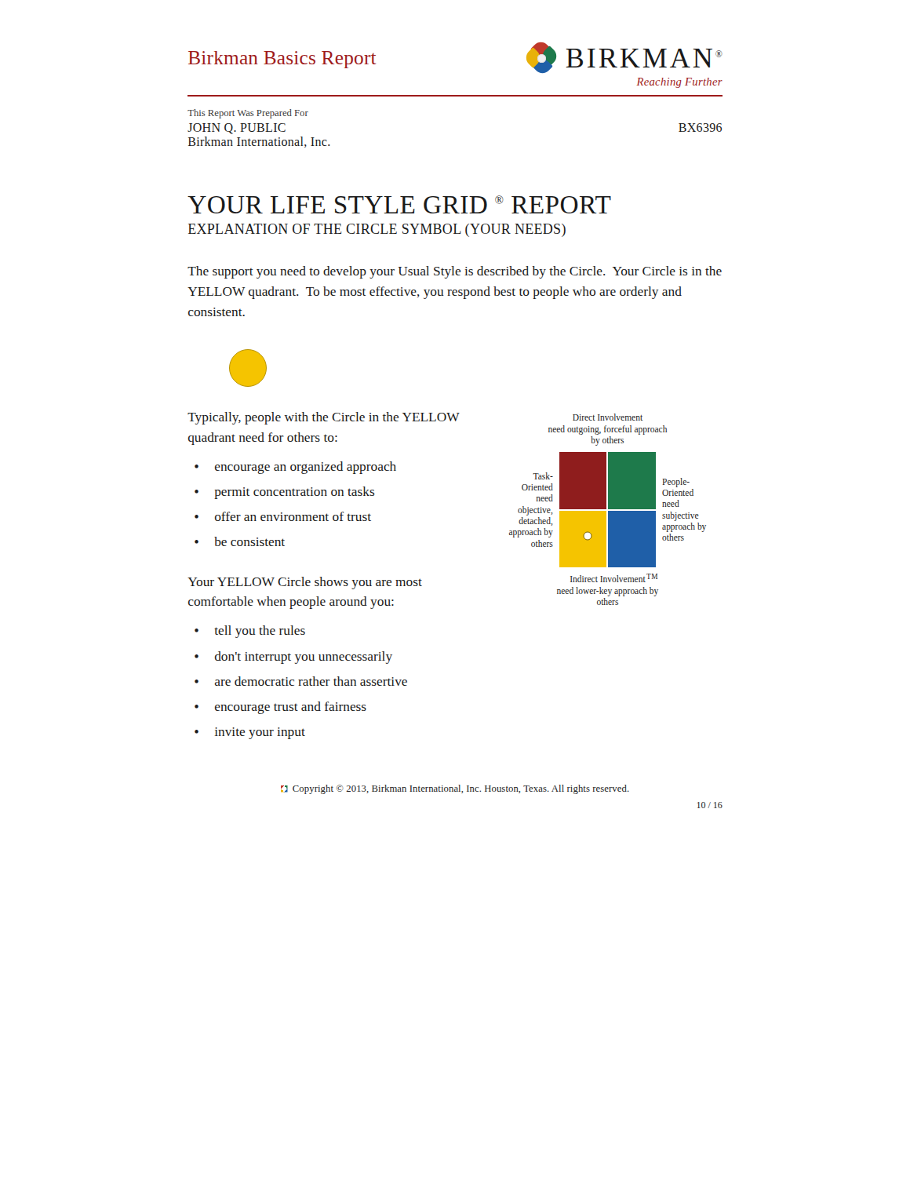Birkman Basics Report
BIRKMAN®
Reaching Further
This Report Was Prepared For
JOHN Q. PUBLIC BX6396
Birkman International, Inc.
YOUR LIFE STYLE GRID ® REPORT
EXPLANATION OF THE CIRCLE SYMBOL (YOUR NEEDS)
The support you need to develop your Usual Style is described by the Circle. Your Circle is in the YELLOW quadrant. To be most effective, you respond best to people who are orderly and consistent.
Typically, people with the Circle in the YELLOW quadrant need for others to:
encourage an organized approach
permit concentration on tasks
offer an environment of trust
be consistent
Your YELLOW Circle shows you are most comfortable when people around you:
tell you the rules
don't interrupt you unnecessarily
are democratic rather than assertive
encourage trust and fairness
invite your input
Direct Involvement
need outgoing, forceful approach
by others
Task-
Oriented
need
objective,
detached,
approach by
others
TM
People-
Oriented
need
subjective
approach by
others
Indirect Involvement
need lower-key approach by
others
Copyright © 2013, Birkman International, Inc. Houston, Texas. All rights reserved.
10 / 16